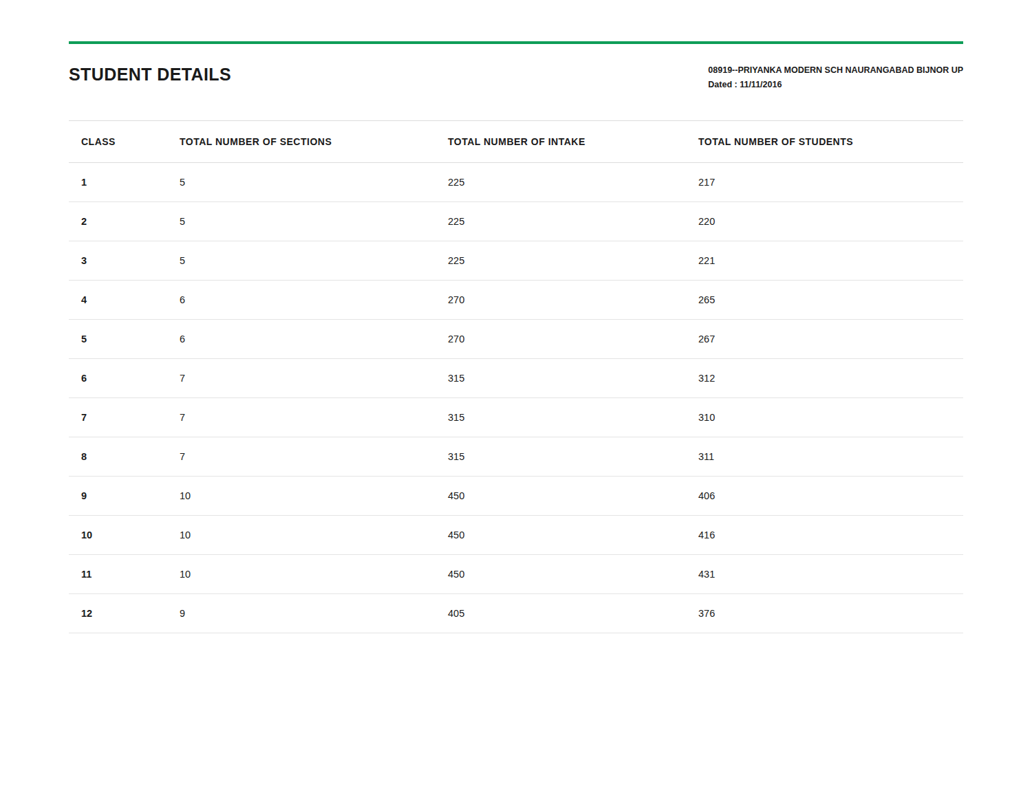STUDENT DETAILS
08919--PRIYANKA MODERN SCH NAURANGABAD BIJNOR UP
Dated : 11/11/2016
| CLASS | TOTAL NUMBER OF SECTIONS | TOTAL NUMBER OF INTAKE | TOTAL NUMBER OF STUDENTS |
| --- | --- | --- | --- |
| 1 | 5 | 225 | 217 |
| 2 | 5 | 225 | 220 |
| 3 | 5 | 225 | 221 |
| 4 | 6 | 270 | 265 |
| 5 | 6 | 270 | 267 |
| 6 | 7 | 315 | 312 |
| 7 | 7 | 315 | 310 |
| 8 | 7 | 315 | 311 |
| 9 | 10 | 450 | 406 |
| 10 | 10 | 450 | 416 |
| 11 | 10 | 450 | 431 |
| 12 | 9 | 405 | 376 |